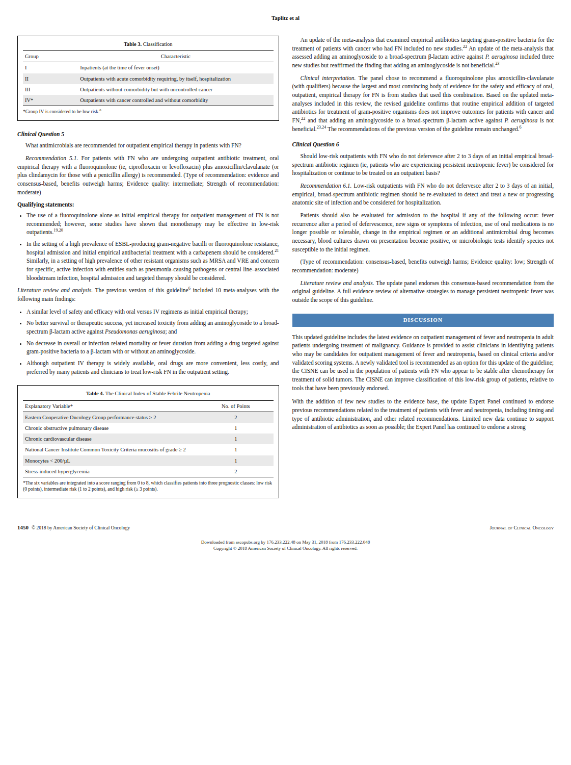Taplitz et al
Table 3. Classification
| Group | Characteristic |
| --- | --- |
| I | Inpatients (at the time of fever onset) |
| II | Outpatients with acute comorbidity requiring, by itself, hospitalization |
| III | Outpatients without comorbidity but with uncontrolled cancer |
| IV* | Outpatients with cancer controlled and without comorbidity |
*Group IV is considered to be low risk.6
Clinical Question 5
What antimicrobials are recommended for outpatient empirical therapy in patients with FN?
Recommendation 5.1. For patients with FN who are undergoing outpatient antibiotic treatment, oral empirical therapy with a fluoroquinolone (ie, ciprofloxacin or levofloxacin) plus amoxicillin/clavulanate (or plus clindamycin for those with a penicillin allergy) is recommended. (Type of recommendation: evidence and consensus-based, benefits outweigh harms; Evidence quality: intermediate; Strength of recommendation: moderate)
Qualifying statements:
The use of a fluoroquinolone alone as initial empirical therapy for outpatient management of FN is not recommended; however, some studies have shown that monotherapy may be effective in low-risk outpatients.19,20
In the setting of a high prevalence of ESBL-producing gram-negative bacilli or fluoroquinolone resistance, hospital admission and initial empirical antibacterial treatment with a carbapenem should be considered.21 Similarly, in a setting of high prevalence of other resistant organisms such as MRSA and VRE and concern for specific, active infection with entities such as pneumonia-causing pathogens or central line–associated bloodstream infection, hospital admission and targeted therapy should be considered.
Literature review and analysis. The previous version of this guideline6 included 10 meta-analyses with the following main findings:
A similar level of safety and efficacy with oral versus IV regimens as initial empirical therapy;
No better survival or therapeutic success, yet increased toxicity from adding an aminoglycoside to a broad-spectrum β-lactam active against Pseudomonas aeruginosa; and
No decrease in overall or infection-related mortality or fever duration from adding a drug targeted against gram-positive bacteria to a β-lactam with or without an aminoglycoside.
Although outpatient IV therapy is widely available, oral drugs are more convenient, less costly, and preferred by many patients and clinicians to treat low-risk FN in the outpatient setting.
Table 4. The Clinical Index of Stable Febrile Neutropenia
| Explanatory Variable* | No. of Points |
| --- | --- |
| Eastern Cooperative Oncology Group performance status ≥ 2 | 2 |
| Chronic obstructive pulmonary disease | 1 |
| Chronic cardiovascular disease | 1 |
| National Cancer Institute Common Toxicity Criteria mucositis of grade ≥ 2 | 1 |
| Monocytes < 200/µL | 1 |
| Stress-induced hyperglycemia | 2 |
*The six variables are integrated into a score ranging from 0 to 8, which classifies patients into three prognostic classes: low risk (0 points), intermediate risk (1 to 2 points), and high risk (≥ 3 points).
An update of the meta-analysis that examined empirical antibiotics targeting gram-positive bacteria for the treatment of patients with cancer who had FN included no new studies.22 An update of the meta-analysis that assessed adding an aminoglycoside to a broad-spectrum β-lactam active against P. aeruginosa included three new studies but reaffirmed the finding that adding an aminoglycoside is not beneficial.23
Clinical interpretation. The panel chose to recommend a fluoroquinolone plus amoxicillin-clavulanate (with qualifiers) because the largest and most convincing body of evidence for the safety and efficacy of oral, outpatient, empirical therapy for FN is from studies that used this combination. Based on the updated meta-analyses included in this review, the revised guideline confirms that routine empirical addition of targeted antibiotics for treatment of gram-positive organisms does not improve outcomes for patients with cancer and FN,22 and that adding an aminoglycoside to a broad-spectrum β-lactam active against P. aeruginosa is not beneficial.23,24 The recommendations of the previous version of the guideline remain unchanged.6
Clinical Question 6
Should low-risk outpatients with FN who do not defervesce after 2 to 3 days of an initial empirical broad-spectrum antibiotic regimen (ie, patients who are experiencing persistent neutropenic fever) be considered for hospitalization or continue to be treated on an outpatient basis?
Recommendation 6.1. Low-risk outpatients with FN who do not defervesce after 2 to 3 days of an initial, empirical, broad-spectrum antibiotic regimen should be re-evaluated to detect and treat a new or progressing anatomic site of infection and be considered for hospitalization.
Patients should also be evaluated for admission to the hospital if any of the following occur: fever recurrence after a period of defervescence, new signs or symptoms of infection, use of oral medications is no longer possible or tolerable, change in the empirical regimen or an additional antimicrobial drug becomes necessary, blood cultures drawn on presentation become positive, or microbiologic tests identify species not susceptible to the initial regimen.
(Type of recommendation: consensus-based, benefits outweigh harms; Evidence quality: low; Strength of recommendation: moderate)
Literature review and analysis. The update panel endorses this consensus-based recommendation from the original guideline. A full evidence review of alternative strategies to manage persistent neutropenic fever was outside the scope of this guideline.
DISCUSSION
This updated guideline includes the latest evidence on outpatient management of fever and neutropenia in adult patients undergoing treatment of malignancy. Guidance is provided to assist clinicians in identifying patients who may be candidates for outpatient management of fever and neutropenia, based on clinical criteria and/or validated scoring systems. A newly validated tool is recommended as an option for this update of the guideline; the CISNE can be used in the population of patients with FN who appear to be stable after chemotherapy for treatment of solid tumors. The CISNE can improve classification of this low-risk group of patients, relative to tools that have been previously endorsed.
With the addition of few new studies to the evidence base, the update Expert Panel continued to endorse previous recommendations related to the treatment of patients with fever and neutropenia, including timing and type of antibiotic administration, and other related recommendations. Limited new data continue to support administration of antibiotics as soon as possible; the Expert Panel has continued to endorse a strong
1450© 2018 by American Society of Clinical Oncology
Journal of Clinical Oncology
Downloaded from ascopubs.org by 176.233.222.48 on May 31, 2018 from 176.233.222.048
Copyright © 2018 American Society of Clinical Oncology. All rights reserved.